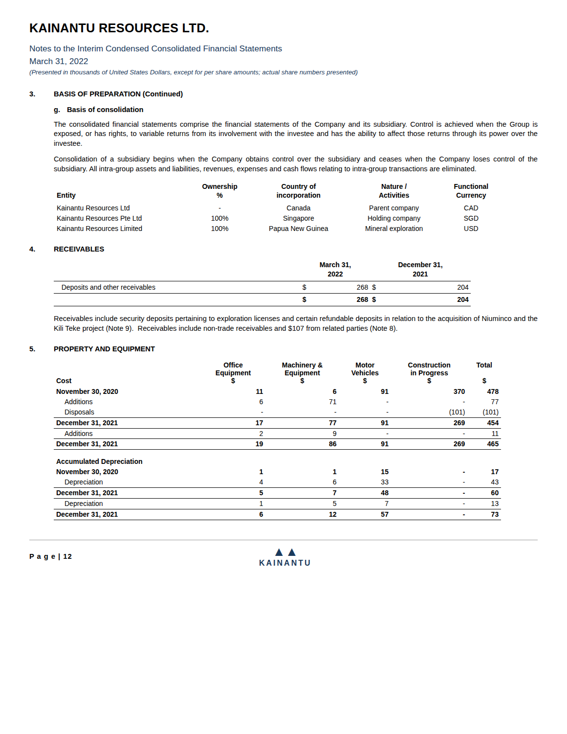KAINANTU RESOURCES LTD.
Notes to the Interim Condensed Consolidated Financial Statements
March 31, 2022
(Presented in thousands of United States Dollars, except for per share amounts; actual share numbers presented)
3. BASIS OF PREPARATION (Continued)
g. Basis of consolidation
The consolidated financial statements comprise the financial statements of the Company and its subsidiary. Control is achieved when the Group is exposed, or has rights, to variable returns from its involvement with the investee and has the ability to affect those returns through its power over the investee.
Consolidation of a subsidiary begins when the Company obtains control over the subsidiary and ceases when the Company loses control of the subsidiary. All intra-group assets and liabilities, revenues, expenses and cash flows relating to intra-group transactions are eliminated.
| Entity | Ownership % | Country of incorporation | Nature / Activities | Functional Currency |
| --- | --- | --- | --- | --- |
| Kainantu Resources Ltd | - | Canada | Parent company | CAD |
| Kainantu Resources Pte Ltd | 100% | Singapore | Holding company | SGD |
| Kainantu Resources Limited | 100% | Papua New Guinea | Mineral exploration | USD |
4. RECEIVABLES
| | March 31, 2022 | December 31, 2021 |
| --- | --- | --- |
| Deposits and other receivables | $ | 268 | $ | 204 |
| | $ | 268 | $ | 204 |
Receivables include security deposits pertaining to exploration licenses and certain refundable deposits in relation to the acquisition of Niuminco and the Kili Teke project (Note 9). Receivables include non-trade receivables and $107 from related parties (Note 8).
5. PROPERTY AND EQUIPMENT
| Cost | Office Equipment $ | Machinery & Equipment $ | Motor Vehicles $ | Construction in Progress $ | Total $ |
| --- | --- | --- | --- | --- | --- |
| November 30, 2020 | 11 | 6 | 91 | 370 | 478 |
| Additions | 6 | 71 | - | - | 77 |
| Disposals | - | - | - | (101) | (101) |
| December 31, 2021 | 17 | 77 | 91 | 269 | 454 |
| Additions | 2 | 9 | - | - | 11 |
| December 31, 2021 | 19 | 86 | 91 | 269 | 465 |
| Accumulated Depreciation | | | | | |
| November 30, 2020 | 1 | 1 | 15 | - | 17 |
| Depreciation | 4 | 6 | 33 | - | 43 |
| December 31, 2021 | 5 | 7 | 48 | - | 60 |
| Depreciation | 1 | 5 | 7 | - | 13 |
| December 31, 2021 | 6 | 12 | 57 | - | 73 |
P a g e | 12
▲▲
KAINANTU